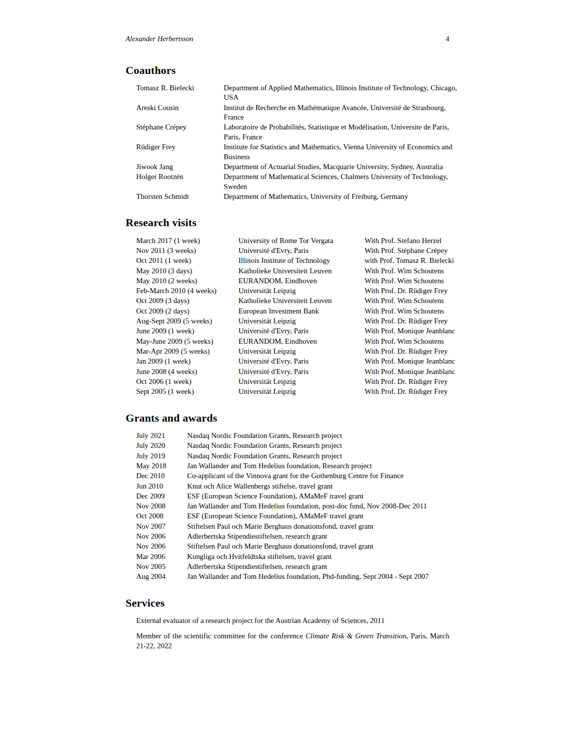Alexander Herbertsson
4
Coauthors
| Tomasz R. Bielecki | Department of Applied Mathematics, Illinois Institute of Technology, Chicago, USA |
| Areski Cousin | Institut de Recherche en Mathématique Avancée, Université de Strasbourg, France |
| Stéphane Crépey | Laboratoire de Probabilités, Statistique et Modélisation, Universite de Paris, Paris, France |
| Rüdiger Frey | Institute for Statistics and Mathematics, Vienna University of Economics and Business |
| Jiwook Jang | Department of Actuarial Studies, Macquarie University, Sydney, Australia |
| Holger Rootzén | Department of Mathematical Sciences, Chalmers University of Technology, Sweden |
| Thorsten Schmidt | Department of Mathematics, University of Freiburg, Germany |
Research visits
| March 2017 (1 week) | University of Rome Tor Vergata | With Prof. Stefano Herzel |
| Nov 2011 (3 weeks) | Université d'Evry, Paris | With Prof. Stéphane Crépey |
| Oct 2011 (1 week) | Illinois Institute of Technology | with Prof. Tomasz R. Bielecki |
| May 2010 (3 days) | Katholieke Universiteit Leuven | With Prof. Wim Schoutens |
| May 2010 (2 weeks) | EURANDOM, Eindhoven | With Prof. Wim Schoutens |
| Feb-March 2010 (4 weeks) | Universität Leipzig | With Prof. Dr. Rüdiger Frey |
| Oct 2009 (3 days) | Katholieke Universiteit Leuven | With Prof. Wim Schoutens |
| Oct 2009 (2 days) | European Investment Bank | With Prof. Wim Schoutens |
| Aug-Sept 2009 (5 weeks) | Universität Leipzig | With Prof. Dr. Rüdiger Frey |
| June 2009 (1 week) | Université d'Evry, Paris | With Prof. Monique Jeanblanc |
| May-June 2009 (5 weeks) | EURANDOM, Eindhoven | With Prof. Wim Schoutens |
| Mar-Apr 2009 (5 weeks) | Universität Leipzig | With Prof. Dr. Rüdiger Frey |
| Jan 2009 (1 week) | Université d'Evry, Paris | With Prof. Monique Jeanblanc |
| June 2008 (4 weeks) | Université d'Evry, Paris | With Prof. Monique Jeanblanc |
| Oct 2006 (1 week) | Universität Leipzig | With Prof. Dr. Rüdiger Frey |
| Sept 2005 (1 week) | Universität Leipzig | With Prof. Dr. Rüdiger Frey |
Grants and awards
| July 2021 | Nasdaq Nordic Foundation Grants, Research project |
| July 2020 | Nasdaq Nordic Foundation Grants, Research project |
| July 2019 | Nasdaq Nordic Foundation Grants, Research project |
| May 2018 | Jan Wallander and Tom Hedelius foundation, Research project |
| Dec 2010 | Co-applicant of the Vinnova grant for the Gothenburg Centre for Finance |
| Jun 2010 | Knut och Alice Wallenbergs stiftelse, travel grant |
| Dec 2009 | ESF (European Science Foundation), AMaMeF travel grant |
| Nov 2008 | Jan Wallander and Tom Hedelius foundation, post-doc fund, Nov 2008-Dec 2011 |
| Oct 2008 | ESF (European Science Foundation), AMaMeF travel grant |
| Nov 2007 | Stiftelsen Paul och Marie Berghaus donationsfond, travel grant |
| Nov 2006 | Adlerbertska Stipendiestiftelsen, research grant |
| Nov 2006 | Stiftelsen Paul och Marie Berghaus donationsfond, travel grant |
| Mar 2006 | Kungliga och Hvitfeldtska stiftelsen, travel grant |
| Nov 2005 | Adlerbertska Stipendiestiftelsen, research grant |
| Aug 2004 | Jan Wallander and Tom Hedelius foundation, Phd-funding, Sept 2004 - Sept 2007 |
Services
External evaluator of a research project for the Austrian Academy of Sciences, 2011
Member of the scientific committee for the conference Climate Risk & Green Transition, Paris, March 21-22, 2022